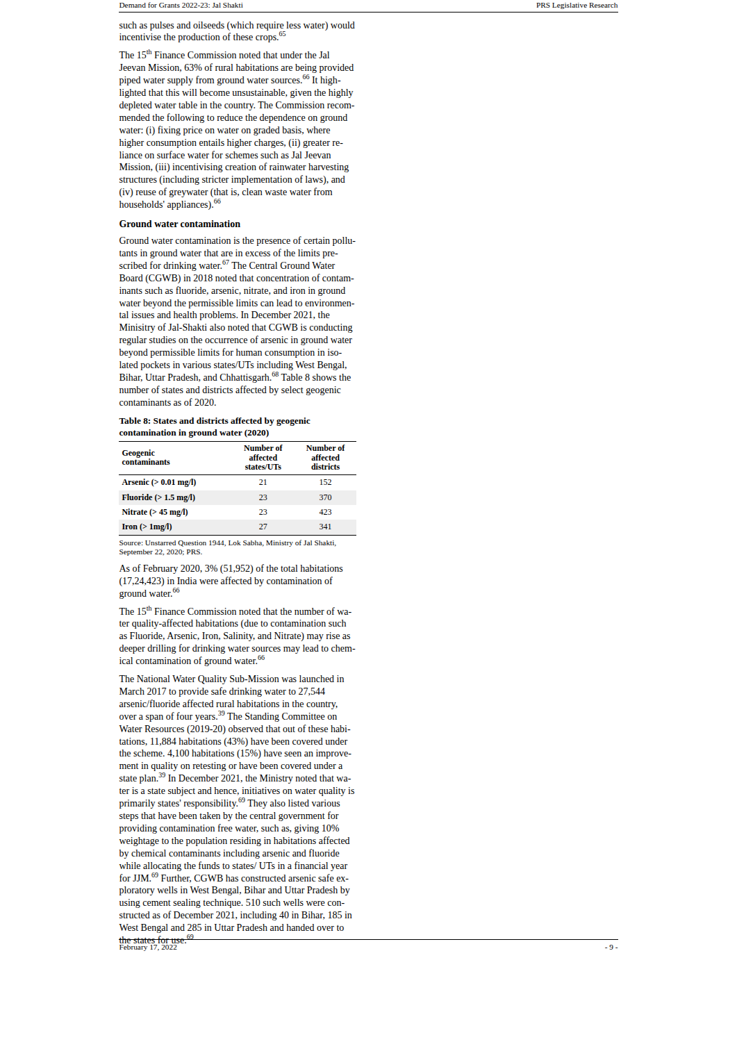Demand for Grants 2022-23: Jal Shakti
PRS Legislative Research
such as pulses and oilseeds (which require less water) would incentivise the production of these crops.65
The 15th Finance Commission noted that under the Jal Jeevan Mission, 63% of rural habitations are being provided piped water supply from ground water sources.66 It highlighted that this will become unsustainable, given the highly depleted water table in the country. The Commission recommended the following to reduce the dependence on ground water: (i) fixing price on water on graded basis, where higher consumption entails higher charges, (ii) greater reliance on surface water for schemes such as Jal Jeevan Mission, (iii) incentivising creation of rainwater harvesting structures (including stricter implementation of laws), and (iv) reuse of greywater (that is, clean waste water from households' appliances).66
Ground water contamination
Ground water contamination is the presence of certain pollutants in ground water that are in excess of the limits prescribed for drinking water.67 The Central Ground Water Board (CGWB) in 2018 noted that concentration of contaminants such as fluoride, arsenic, nitrate, and iron in ground water beyond the permissible limits can lead to environmental issues and health problems. In December 2021, the Minisitry of Jal-Shakti also noted that CGWB is conducting regular studies on the occurrence of arsenic in ground water beyond permissible limits for human consumption in isolated pockets in various states/UTs including West Bengal, Bihar, Uttar Pradesh, and Chhattisgarh.68 Table 8 shows the number of states and districts affected by select geogenic contaminants as of 2020.
Table 8: States and districts affected by geogenic contamination in ground water (2020)
| Geogenic contaminants | Number of affected states/UTs | Number of affected districts |
| --- | --- | --- |
| Arsenic (> 0.01 mg/l) | 21 | 152 |
| Fluoride (> 1.5 mg/l) | 23 | 370 |
| Nitrate (> 45 mg/l) | 23 | 423 |
| Iron (> 1mg/l) | 27 | 341 |
Source: Unstarred Question 1944, Lok Sabha, Ministry of Jal Shakti, September 22, 2020; PRS.
As of February 2020, 3% (51,952) of the total habitations (17,24,423) in India were affected by contamination of ground water.66
The 15th Finance Commission noted that the number of water quality-affected habitations (due to contamination such as Fluoride, Arsenic, Iron, Salinity, and Nitrate) may rise as deeper drilling for drinking water sources may lead to chemical contamination of ground water.66
The National Water Quality Sub-Mission was launched in March 2017 to provide safe drinking water to 27,544 arsenic/fluoride affected rural habitations in the country, over a span of four years.39 The Standing Committee on Water Resources (2019-20) observed that out of these habitations, 11,884 habitations (43%) have been covered under the scheme. 4,100 habitations (15%) have seen an improvement in quality on retesting or have been covered under a state plan.39 In December 2021, the Ministry noted that water is a state subject and hence, initiatives on water quality is primarily states' responsibility.69 They also listed various steps that have been taken by the central government for providing contamination free water, such as, giving 10% weightage to the population residing in habitations affected by chemical contaminants including arsenic and fluoride while allocating the funds to states/ UTs in a financial year for JJM.69 Further, CGWB has constructed arsenic safe exploratory wells in West Bengal, Bihar and Uttar Pradesh by using cement sealing technique. 510 such wells were constructed as of December 2021, including 40 in Bihar, 185 in West Bengal and 285 in Uttar Pradesh and handed over to the states for use.69
February 17, 2022
- 9 -